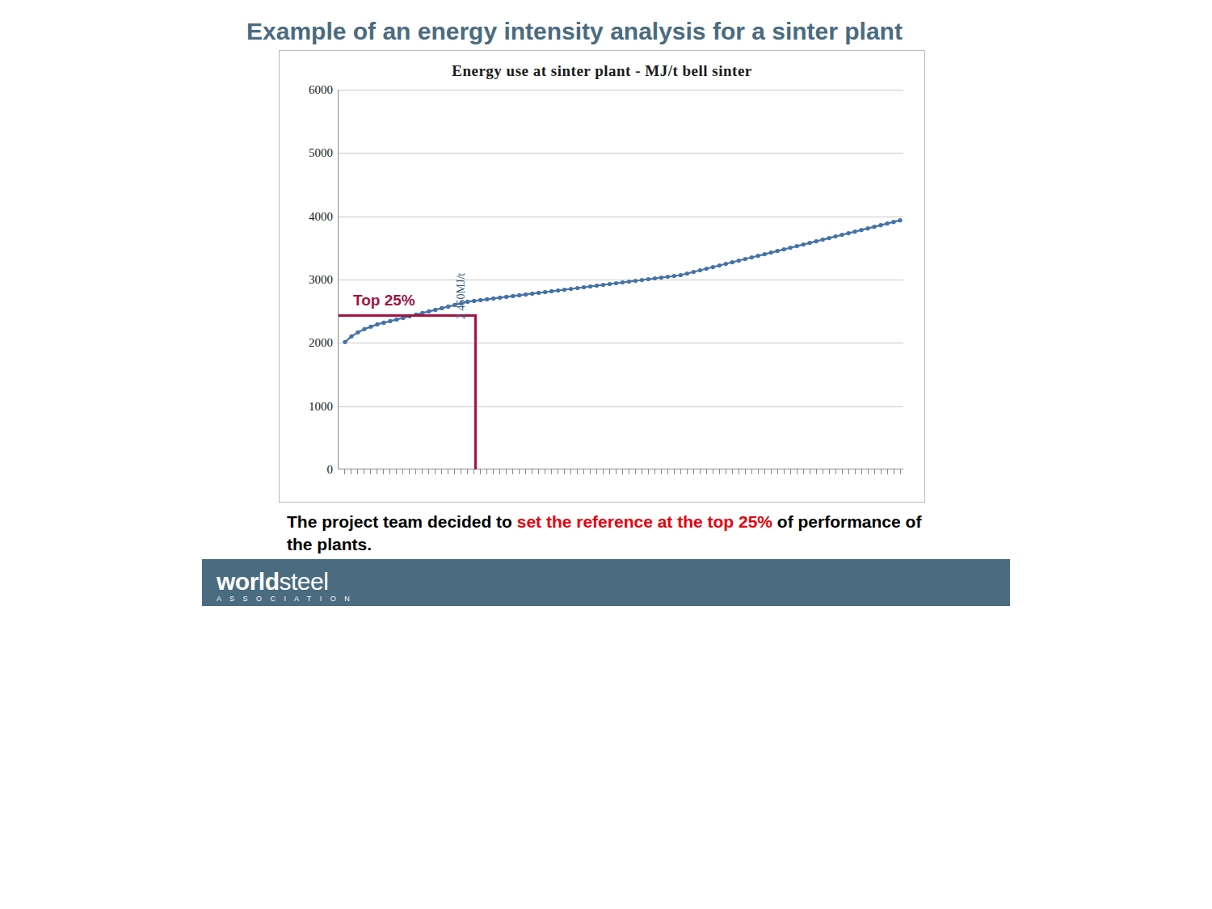Example of an energy intensity analysis for a sinter plant
Energy use at sinter plant - MJ/t bell sinter
6000 5000 4000 3000 2000 1000 0
Top 25%
2 450MJ/t
The project team decided to set the reference at the top 25% of performance of the plants.
worldsteel A S S O C I A T I O N